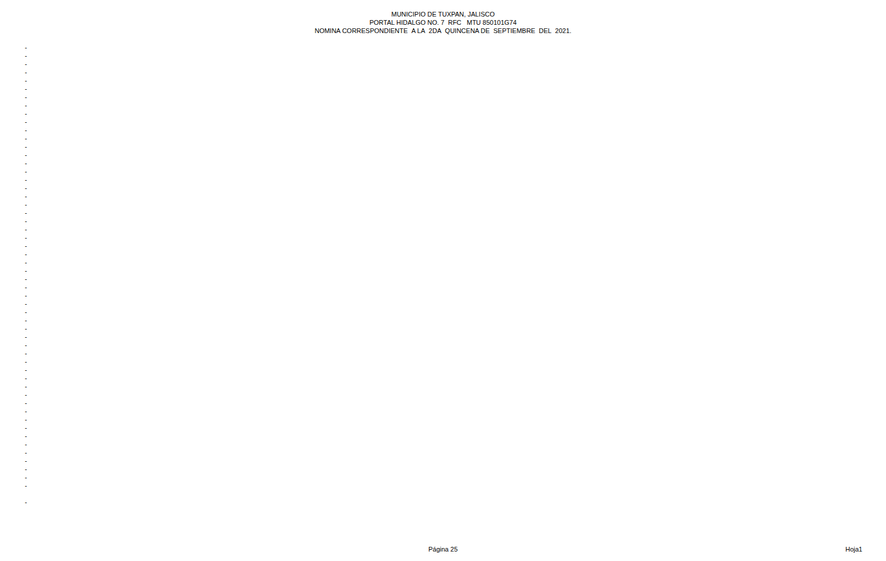MUNICIPIO DE TUXPAN, JALISCO
PORTAL HIDALGO NO. 7 RFC MTU 850101G74
NOMINA CORRESPONDIENTE A LA 2DA QUINCENA DE SEPTIEMBRE DEL 2021.
-
-
-
-
-
-
-
-
-
-
-
-
-
-
-
-
-
-
-
-
-
-
-
-
-
-
-
-
-
-
-
-
-
-
-
-
-
-
-
-
-
-
-
-
-
-
-
-
-
-
-
-
-
-
-
Página 25
Hoja1